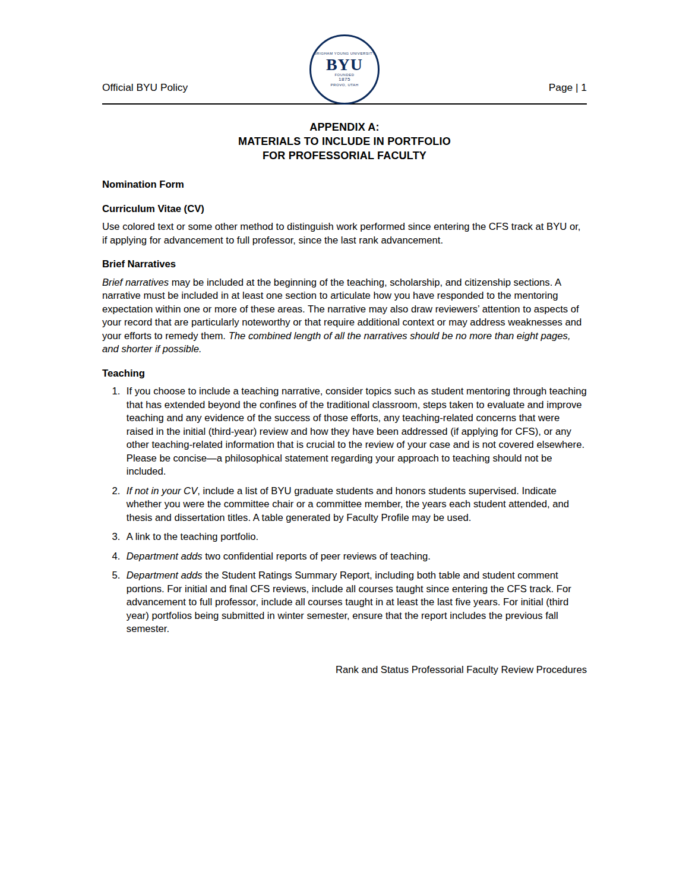Brigham Young University
BYU
FOUNDED
1875
Provo, Utah
Official BYU Policy
Page | 1
APPENDIX A:
MATERIALS TO INCLUDE IN PORTFOLIO
FOR PROFESSORIAL FACULTY
Nomination Form
Curriculum Vitae (CV)
Use colored text or some other method to distinguish work performed since entering the CFS track at BYU or, if applying for advancement to full professor, since the last rank advancement.
Brief Narratives
Brief narratives may be included at the beginning of the teaching, scholarship, and citizenship sections. A narrative must be included in at least one section to articulate how you have responded to the mentoring expectation within one or more of these areas. The narrative may also draw reviewers’ attention to aspects of your record that are particularly noteworthy or that require additional context or may address weaknesses and your efforts to remedy them. The combined length of all the narratives should be no more than eight pages, and shorter if possible.
Teaching
If you choose to include a teaching narrative, consider topics such as student mentoring through teaching that has extended beyond the confines of the traditional classroom, steps taken to evaluate and improve teaching and any evidence of the success of those efforts, any teaching-related concerns that were raised in the initial (third-year) review and how they have been addressed (if applying for CFS), or any other teaching-related information that is crucial to the review of your case and is not covered elsewhere. Please be concise—a philosophical statement regarding your approach to teaching should not be included.
If not in your CV, include a list of BYU graduate students and honors students supervised. Indicate whether you were the committee chair or a committee member, the years each student attended, and thesis and dissertation titles. A table generated by Faculty Profile may be used.
A link to the teaching portfolio.
Department adds two confidential reports of peer reviews of teaching.
Department adds the Student Ratings Summary Report, including both table and student comment portions. For initial and final CFS reviews, include all courses taught since entering the CFS track. For advancement to full professor, include all courses taught in at least the last five years. For initial (third year) portfolios being submitted in winter semester, ensure that the report includes the previous fall semester.
Rank and Status Professorial Faculty Review Procedures